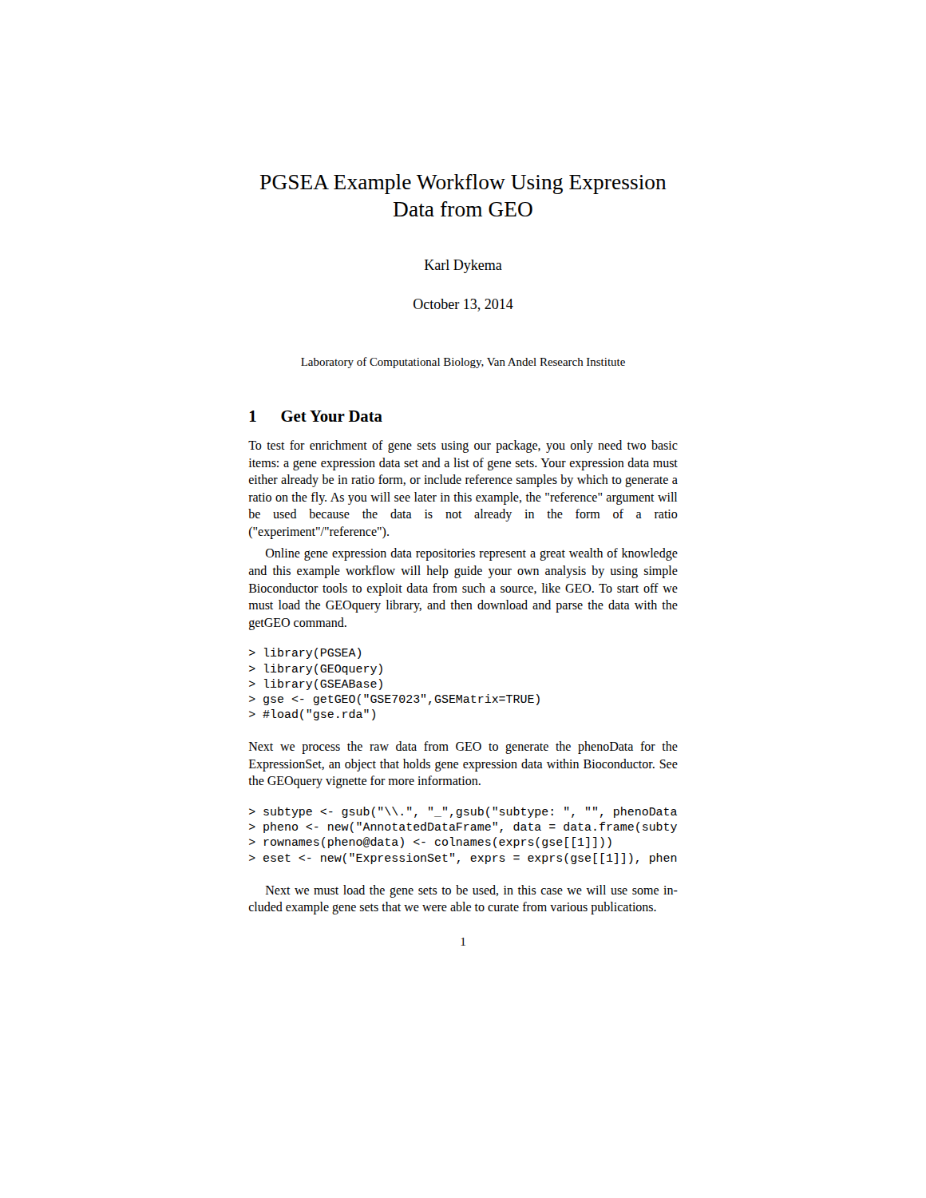PGSEA Example Workflow Using Expression
Data from GEO
Karl Dykema
October 13, 2014
Laboratory of Computational Biology, Van Andel Research Institute
1 Get Your Data
To test for enrichment of gene sets using our package, you only need two basic items: a gene expression data set and a list of gene sets. Your expression data must either already be in ratio form, or include reference samples by which to generate a ratio on the fly. As you will see later in this example, the "reference" argument will be used because the data is not already in the form of a ratio ("experiment"/"reference").
Online gene expression data repositories represent a great wealth of knowledge and this example workflow will help guide your own analysis by using simple Bioconductor tools to exploit data from such a source, like GEO. To start off we must load the GEOquery library, and then download and parse the data with the getGEO command.
> library(PGSEA)
> library(GEOquery)
> library(GSEABase)
> gse <- getGEO("GSE7023",GSEMatrix=TRUE)
> #load("gse.rda")
Next we process the raw data from GEO to generate the phenoData for the ExpressionSet, an object that holds gene expression data within Bioconductor. See the GEOquery vignette for more information.
> subtype <- gsub("\\.", "_",gsub("subtype: ", "", phenoData(gse[[1]])$"characteristics_ch1"
> pheno <- new("AnnotatedDataFrame", data = data.frame(subtype), varMetadata = data.frame(la
> rownames(pheno@data) <- colnames(exprs(gse[[1]]))
> eset <- new("ExpressionSet", exprs = exprs(gse[[1]]), phenoData = pheno)
Next we must load the gene sets to be used, in this case we will use some included example gene sets that we were able to curate from various publications.
1